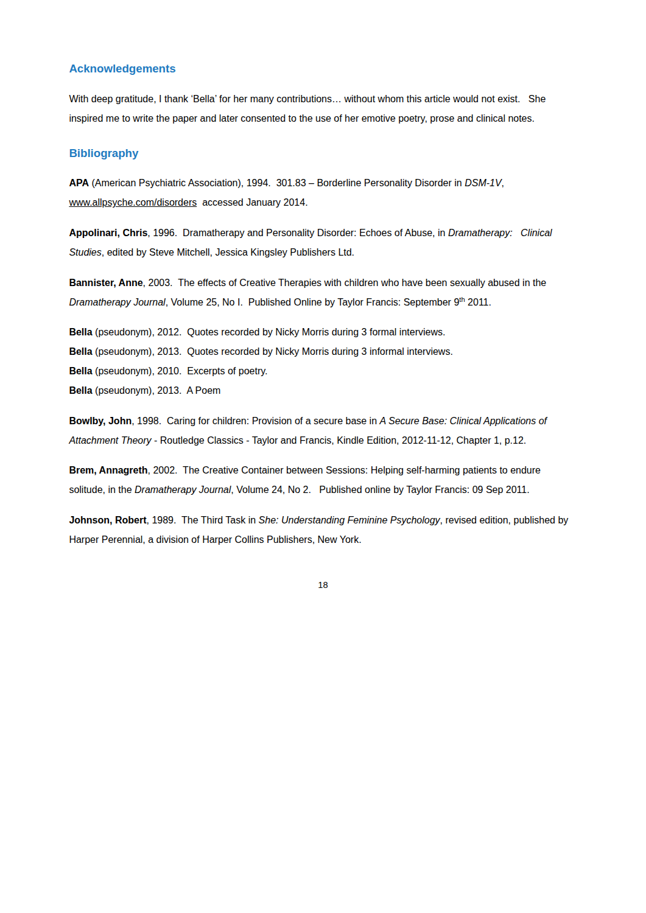Acknowledgements
With deep gratitude, I thank ‘Bella’ for her many contributions… without whom this article would not exist. She inspired me to write the paper and later consented to the use of her emotive poetry, prose and clinical notes.
Bibliography
APA (American Psychiatric Association), 1994. 301.83 – Borderline Personality Disorder in DSM-1V, www.allpsyche.com/disorders accessed January 2014.
Appolinari, Chris, 1996. Dramatherapy and Personality Disorder: Echoes of Abuse, in Dramatherapy: Clinical Studies, edited by Steve Mitchell, Jessica Kingsley Publishers Ltd.
Bannister, Anne, 2003. The effects of Creative Therapies with children who have been sexually abused in the Dramatherapy Journal, Volume 25, No I. Published Online by Taylor Francis: September 9th 2011.
Bella (pseudonym), 2012. Quotes recorded by Nicky Morris during 3 formal interviews.
Bella (pseudonym), 2013. Quotes recorded by Nicky Morris during 3 informal interviews.
Bella (pseudonym), 2010. Excerpts of poetry.
Bella (pseudonym), 2013. A Poem
Bowlby, John, 1998. Caring for children: Provision of a secure base in A Secure Base: Clinical Applications of Attachment Theory - Routledge Classics - Taylor and Francis, Kindle Edition, 2012-11-12, Chapter 1, p.12.
Brem, Annagreth, 2002. The Creative Container between Sessions: Helping self-harming patients to endure solitude, in the Dramatherapy Journal, Volume 24, No 2. Published online by Taylor Francis: 09 Sep 2011.
Johnson, Robert, 1989. The Third Task in She: Understanding Feminine Psychology, revised edition, published by Harper Perennial, a division of Harper Collins Publishers, New York.
18